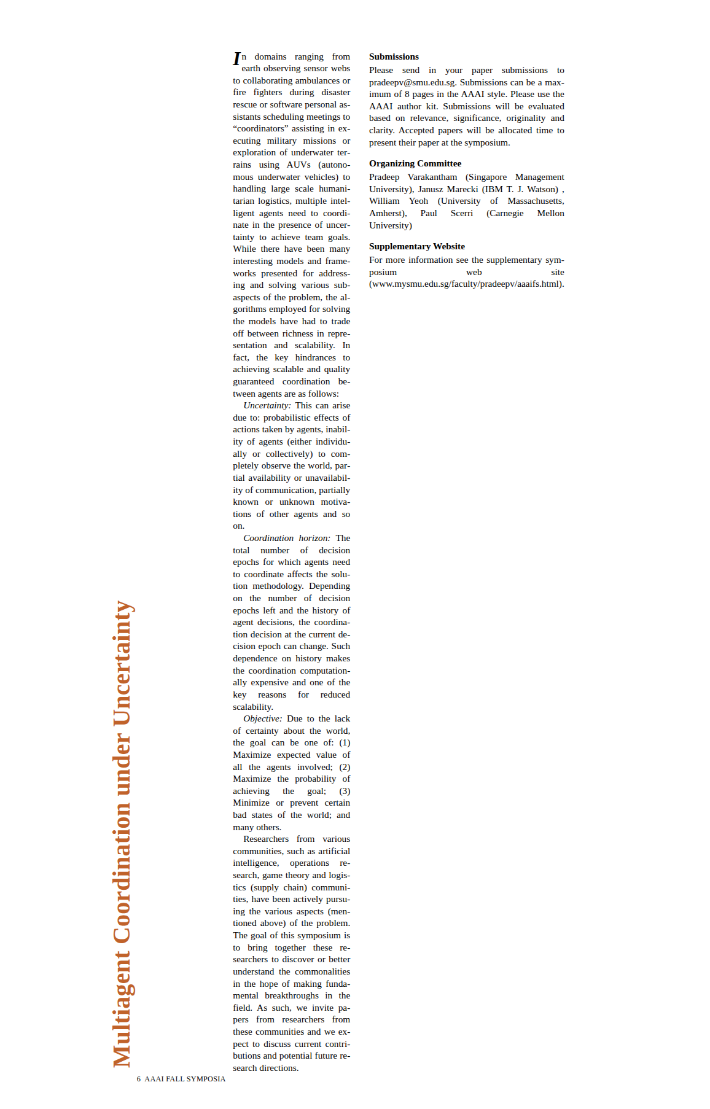Multiagent Coordination under Uncertainty
In domains ranging from earth observing sensor webs to collaborating ambulances or fire fighters during disaster rescue or software personal assistants scheduling meetings to “coordinators” assisting in executing military missions or exploration of underwater terrains using AUVs (autonomous underwater vehicles) to handling large scale humanitarian logistics, multiple intelligent agents need to coordinate in the presence of uncertainty to achieve team goals. While there have been many interesting models and frameworks presented for addressing and solving various subaspects of the problem, the algorithms employed for solving the models have had to trade off between richness in representation and scalability. In fact, the key hindrances to achieving scalable and quality guaranteed coordination between agents are as follows:
Uncertainty: This can arise due to: probabilistic effects of actions taken by agents, inability of agents (either individually or collectively) to completely observe the world, partial availability or unavailability of communication, partially known or unknown motivations of other agents and so on.
Coordination horizon: The total number of decision epochs for which agents need to coordinate affects the solution methodology. Depending on the number of decision epochs left and the history of agent decisions, the coordination decision at the current decision epoch can change. Such dependence on history makes the coordination computationally expensive and one of the key reasons for reduced scalability.
Objective: Due to the lack of certainty about the world, the goal can be one of: (1) Maximize expected value of all the agents involved; (2) Maximize the probability of achieving the goal; (3) Minimize or prevent certain bad states of the world; and many others.
Researchers from various communities, such as artificial intelligence, operations research, game theory and logistics (supply chain) communities, have been actively pursuing the various aspects (mentioned above) of the problem. The goal of this symposium is to bring together these researchers to discover or better understand the commonalities in the hope of making fundamental breakthroughs in the field. As such, we invite papers from researchers from these communities and we expect to discuss current contributions and potential future research directions.
Submissions
Please send in your paper submissions to pradeepv@smu.edu.sg. Submissions can be a maximum of 8 pages in the AAAI style. Please use the AAAI author kit. Submissions will be evaluated based on relevance, significance, originality and clarity. Accepted papers will be allocated time to present their paper at the symposium.
Organizing Committee
Pradeep Varakantham (Singapore Management University), Janusz Marecki (IBM T. J. Watson) , William Yeoh (University of Massachusetts, Amherst), Paul Scerri (Carnegie Mellon University)
Supplementary Website
For more information see the supplementary symposium web site (www.mysmu.edu.sg/faculty/pradeepv/aaaifs.html).
6 AAAI FALL SYMPOSIA